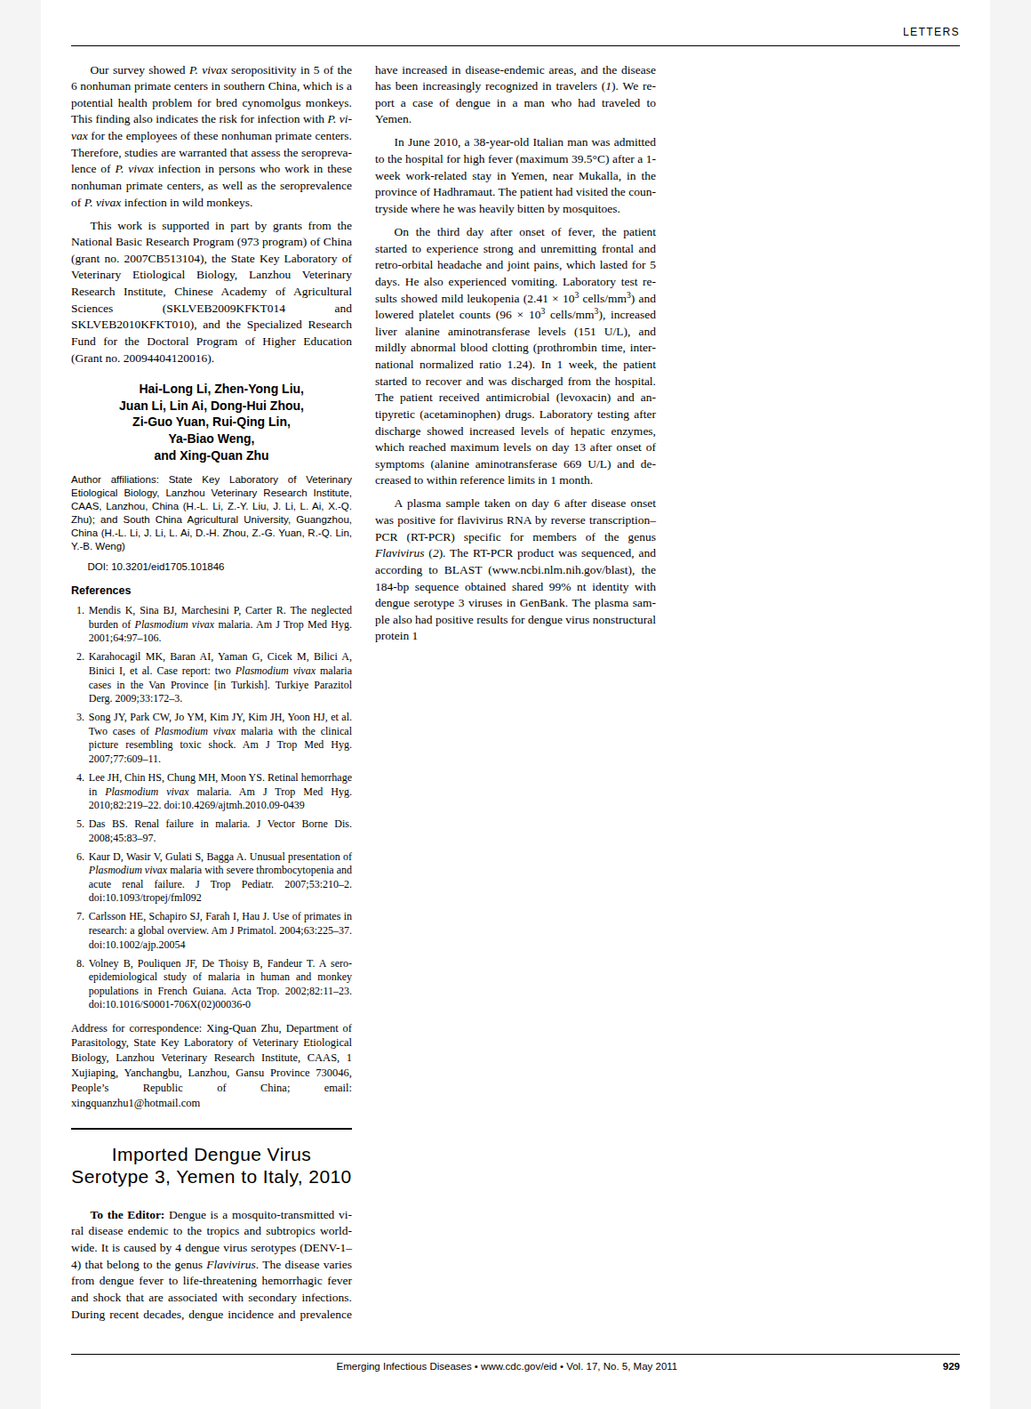LETTERS
Our survey showed P. vivax seropositivity in 5 of the 6 nonhuman primate centers in southern China, which is a potential health problem for bred cynomolgus monkeys. This finding also indicates the risk for infection with P. vivax for the employees of these nonhuman primate centers. Therefore, studies are warranted that assess the seroprevalence of P. vivax infection in persons who work in these nonhuman primate centers, as well as the seroprevalence of P. vivax infection in wild monkeys.
This work is supported in part by grants from the National Basic Research Program (973 program) of China (grant no. 2007CB513104), the State Key Laboratory of Veterinary Etiological Biology, Lanzhou Veterinary Research Institute, Chinese Academy of Agricultural Sciences (SKLVEB2009KFKT014 and SKLVEB2010KFKT010), and the Specialized Research Fund for the Doctoral Program of Higher Education (Grant no. 20094404120016).
Hai-Long Li, Zhen-Yong Liu,
Juan Li, Lin Ai, Dong-Hui Zhou,
Zi-Guo Yuan, Rui-Qing Lin,
Ya-Biao Weng,
and Xing-Quan Zhu
Author affiliations: State Key Laboratory of Veterinary Etiological Biology, Lanzhou Veterinary Research Institute, CAAS, Lanzhou, China (H.-L. Li, Z.-Y. Liu, J. Li, L. Ai, X.-Q. Zhu); and South China Agricultural University, Guangzhou, China (H.-L. Li, J. Li, L. Ai, D.-H. Zhou, Z.-G. Yuan, R.-Q. Lin, Y.-B. Weng)
DOI: 10.3201/eid1705.101846
References
Mendis K, Sina BJ, Marchesini P, Carter R. The neglected burden of Plasmodium vivax malaria. Am J Trop Med Hyg. 2001;64:97–106.
Karahocagil MK, Baran AI, Yaman G, Cicek M, Bilici A, Binici I, et al. Case report: two Plasmodium vivax malaria cases in the Van Province [in Turkish]. Turkiye Parazitol Derg. 2009;33:172–3.
Song JY, Park CW, Jo YM, Kim JY, Kim JH, Yoon HJ, et al. Two cases of Plasmodium vivax malaria with the clinical picture resembling toxic shock. Am J Trop Med Hyg. 2007;77:609–11.
Lee JH, Chin HS, Chung MH, Moon YS. Retinal hemorrhage in Plasmodium vivax malaria. Am J Trop Med Hyg. 2010;82:219–22. doi:10.4269/ajtmh.2010.09-0439
Das BS. Renal failure in malaria. J Vector Borne Dis. 2008;45:83–97.
Kaur D, Wasir V, Gulati S, Bagga A. Unusual presentation of Plasmodium vivax malaria with severe thrombocytopenia and acute renal failure. J Trop Pediatr. 2007;53:210–2. doi:10.1093/tropej/fml092
Carlsson HE, Schapiro SJ, Farah I, Hau J. Use of primates in research: a global overview. Am J Primatol. 2004;63:225–37. doi:10.1002/ajp.20054
Volney B, Pouliquen JF, De Thoisy B, Fandeur T. A sero-epidemiological study of malaria in human and monkey populations in French Guiana. Acta Trop. 2002;82:11–23. doi:10.1016/S0001-706X(02)00036-0
Address for correspondence: Xing-Quan Zhu, Department of Parasitology, State Key Laboratory of Veterinary Etiological Biology, Lanzhou Veterinary Research Institute, CAAS, 1 Xujiaping, Yanchangbu, Lanzhou, Gansu Province 730046, People’s Republic of China; email: xingquanzhu1@hotmail.com
Imported Dengue Virus Serotype 3, Yemen to Italy, 2010
To the Editor: Dengue is a mosquito-transmitted viral disease endemic to the tropics and subtropics worldwide. It is caused by 4 dengue virus serotypes (DENV-1–4) that belong to the genus Flavivirus. The disease varies from dengue fever to life-threatening hemorrhagic fever and shock that are associated with secondary infections. During recent decades, dengue incidence and prevalence have increased in disease-endemic areas, and the disease has been increasingly recognized in travelers (1). We report a case of dengue in a man who had traveled to Yemen.
In June 2010, a 38-year-old Italian man was admitted to the hospital for high fever (maximum 39.5°C) after a 1-week work-related stay in Yemen, near Mukalla, in the province of Hadhramaut. The patient had visited the countryside where he was heavily bitten by mosquitoes.
On the third day after onset of fever, the patient started to experience strong and unremitting frontal and retro-orbital headache and joint pains, which lasted for 5 days. He also experienced vomiting. Laboratory test results showed mild leukopenia (2.41 × 103 cells/mm3) and lowered platelet counts (96 × 103 cells/mm3), increased liver alanine aminotransferase levels (151 U/L), and mildly abnormal blood clotting (prothrombin time, international normalized ratio 1.24). In 1 week, the patient started to recover and was discharged from the hospital. The patient received antimicrobial (levoxacin) and antipyretic (acetaminophen) drugs. Laboratory testing after discharge showed increased levels of hepatic enzymes, which reached maximum levels on day 13 after onset of symptoms (alanine aminotransferase 669 U/L) and decreased to within reference limits in 1 month.
A plasma sample taken on day 6 after disease onset was positive for flavivirus RNA by reverse transcription–PCR (RT-PCR) specific for members of the genus Flavivirus (2). The RT-PCR product was sequenced, and according to BLAST (www.ncbi.nlm.nih.gov/blast), the 184-bp sequence obtained shared 99% nt identity with dengue serotype 3 viruses in GenBank. The plasma sample also had positive results for dengue virus nonstructural protein 1
Emerging Infectious Diseases • www.cdc.gov/eid • Vol. 17, No. 5, May 2011
929